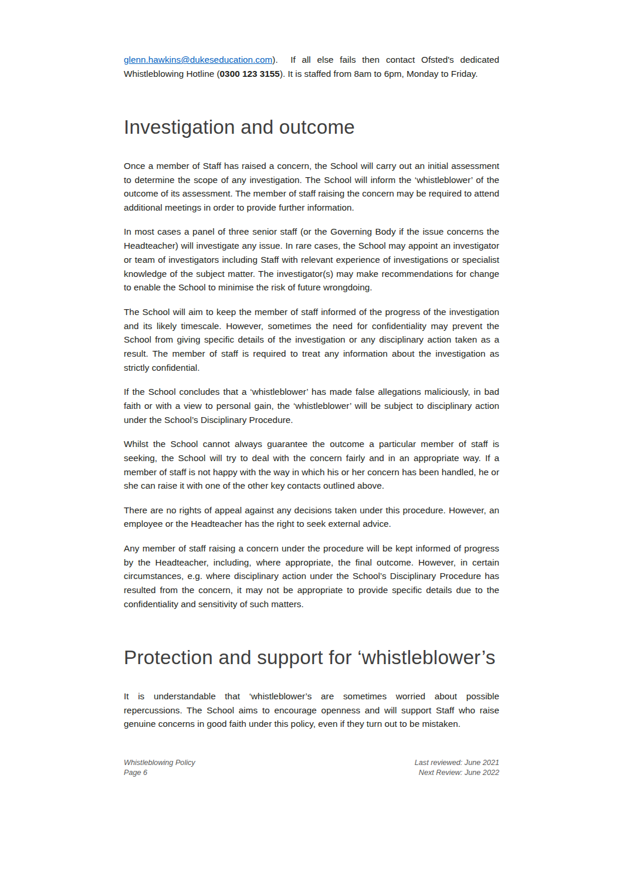glenn.hawkins@dukeseducation.com). If all else fails then contact Ofsted's dedicated Whistleblowing Hotline (0300 123 3155). It is staffed from 8am to 6pm, Monday to Friday.
Investigation and outcome
Once a member of Staff has raised a concern, the School will carry out an initial assessment to determine the scope of any investigation. The School will inform the ‘whistleblower’ of the outcome of its assessment. The member of staff raising the concern may be required to attend additional meetings in order to provide further information.
In most cases a panel of three senior staff (or the Governing Body if the issue concerns the Headteacher) will investigate any issue. In rare cases, the School may appoint an investigator or team of investigators including Staff with relevant experience of investigations or specialist knowledge of the subject matter. The investigator(s) may make recommendations for change to enable the School to minimise the risk of future wrongdoing.
The School will aim to keep the member of staff informed of the progress of the investigation and its likely timescale. However, sometimes the need for confidentiality may prevent the School from giving specific details of the investigation or any disciplinary action taken as a result. The member of staff is required to treat any information about the investigation as strictly confidential.
If the School concludes that a ‘whistleblower’ has made false allegations maliciously, in bad faith or with a view to personal gain, the ‘whistleblower’ will be subject to disciplinary action under the School’s Disciplinary Procedure.
Whilst the School cannot always guarantee the outcome a particular member of staff is seeking, the School will try to deal with the concern fairly and in an appropriate way. If a member of staff is not happy with the way in which his or her concern has been handled, he or she can raise it with one of the other key contacts outlined above.
There are no rights of appeal against any decisions taken under this procedure. However, an employee or the Headteacher has the right to seek external advice.
Any member of staff raising a concern under the procedure will be kept informed of progress by the Headteacher, including, where appropriate, the final outcome. However, in certain circumstances, e.g. where disciplinary action under the School’s Disciplinary Procedure has resulted from the concern, it may not be appropriate to provide specific details due to the confidentiality and sensitivity of such matters.
Protection and support for ‘whistleblower’s
It is understandable that ‘whistleblower’s are sometimes worried about possible repercussions. The School aims to encourage openness and will support Staff who raise genuine concerns in good faith under this policy, even if they turn out to be mistaken.
Whistleblowing Policy
Page 6
Last reviewed: June 2021
Next Review: June 2022